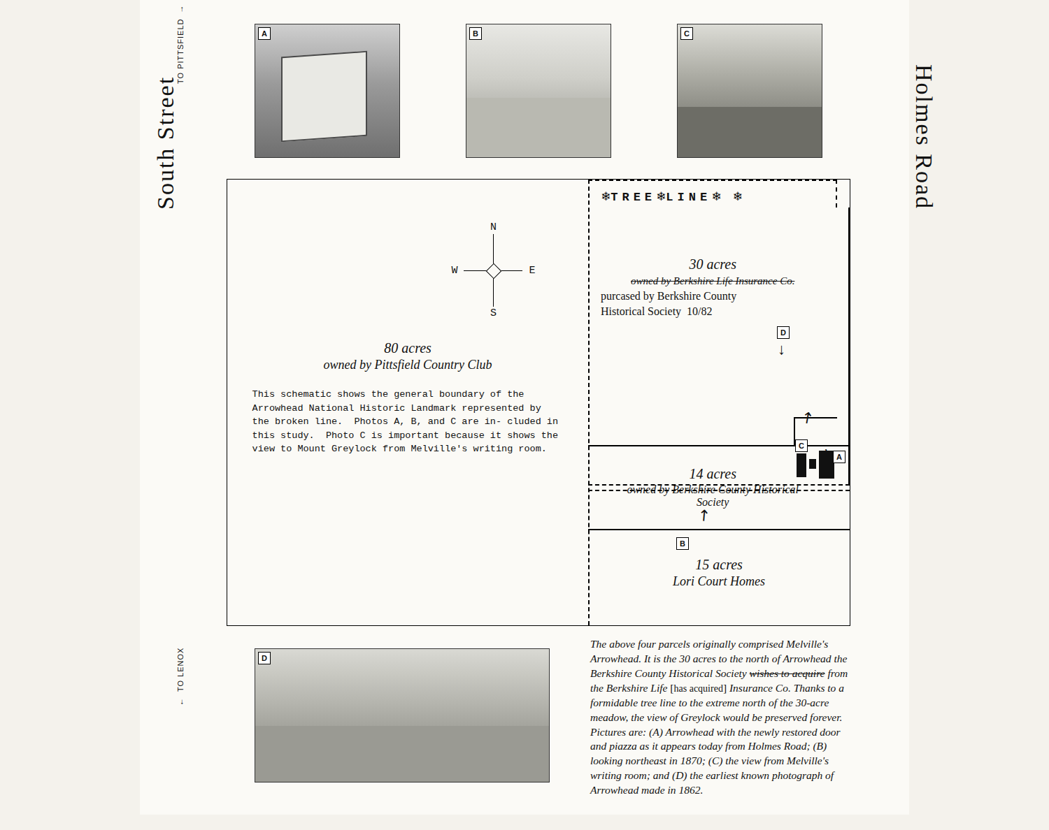South Street
Holmes Road
TO PITTSFIELD →
← TO LENOX
A
A
B
B
C
C
❄TREE❄LINE❄ ❄
N S W E
80 acres
owned by Pittsfield Country Club
This schematic shows the general boundary of the Arrowhead National Historic Landmark represented by the broken line. Photos A, B, and C are in- cluded in this study. Photo C is important because it shows the view to Mount Greylock from Melville's writing room.
30 acres
owned by Berkshire Life Insurance Co. purcased by Berkshire County
Historical Society 10/82
14 acres
owned by Berkshire County Historical
Society
15 acres
Lori Court Homes
D ↓ C ↗ A ↖ B ↗
D
The above four parcels originally comprised Melville's Arrowhead. It is the 30 acres to the north of Arrowhead the Berkshire County Historical Society wishes to acquire from the Berkshire Life [has acquired] Insurance Co. Thanks to a formidable tree line to the extreme north of the 30-acre meadow, the view of Greylock would be preserved forever. Pictures are: (A) Arrowhead with the newly restored door and piazza as it appears today from Holmes Road; (B) looking northeast in 1870; (C) the view from Melville's writing room; and (D) the earliest known photograph of Arrowhead made in 1862.